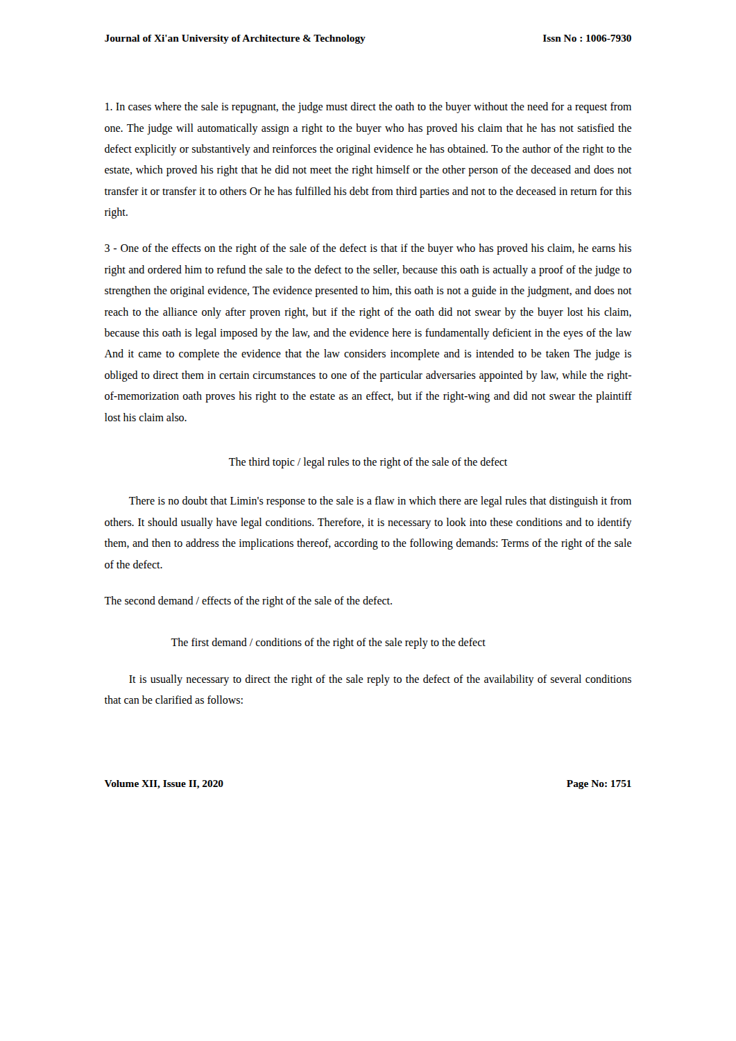Journal of Xi'an University of Architecture & Technology
Issn No : 1006-7930
1. In cases where the sale is repugnant, the judge must direct the oath to the buyer without the need for a request from one. The judge will automatically assign a right to the buyer who has proved his claim that he has not satisfied the defect explicitly or substantively and reinforces the original evidence he has obtained. To the author of the right to the estate, which proved his right that he did not meet the right himself or the other person of the deceased and does not transfer it or transfer it to others Or he has fulfilled his debt from third parties and not to the deceased in return for this right.
3 - One of the effects on the right of the sale of the defect is that if the buyer who has proved his claim, he earns his right and ordered him to refund the sale to the defect to the seller, because this oath is actually a proof of the judge to strengthen the original evidence, The evidence presented to him, this oath is not a guide in the judgment, and does not reach to the alliance only after proven right, but if the right of the oath did not swear by the buyer lost his claim, because this oath is legal imposed by the law, and the evidence here is fundamentally deficient in the eyes of the law And it came to complete the evidence that the law considers incomplete and is intended to be taken The judge is obliged to direct them in certain circumstances to one of the particular adversaries appointed by law, while the right-of-memorization oath proves his right to the estate as an effect, but if the right-wing and did not swear the plaintiff lost his claim also.
The third topic / legal rules to the right of the sale of the defect
There is no doubt that Limin's response to the sale is a flaw in which there are legal rules that distinguish it from others. It should usually have legal conditions. Therefore, it is necessary to look into these conditions and to identify them, and then to address the implications thereof, according to the following demands: Terms of the right of the sale of the defect.
The second demand / effects of the right of the sale of the defect.
The first demand / conditions of the right of the sale reply to the defect
It is usually necessary to direct the right of the sale reply to the defect of the availability of several conditions that can be clarified as follows:
Volume XII, Issue II, 2020
Page No: 1751